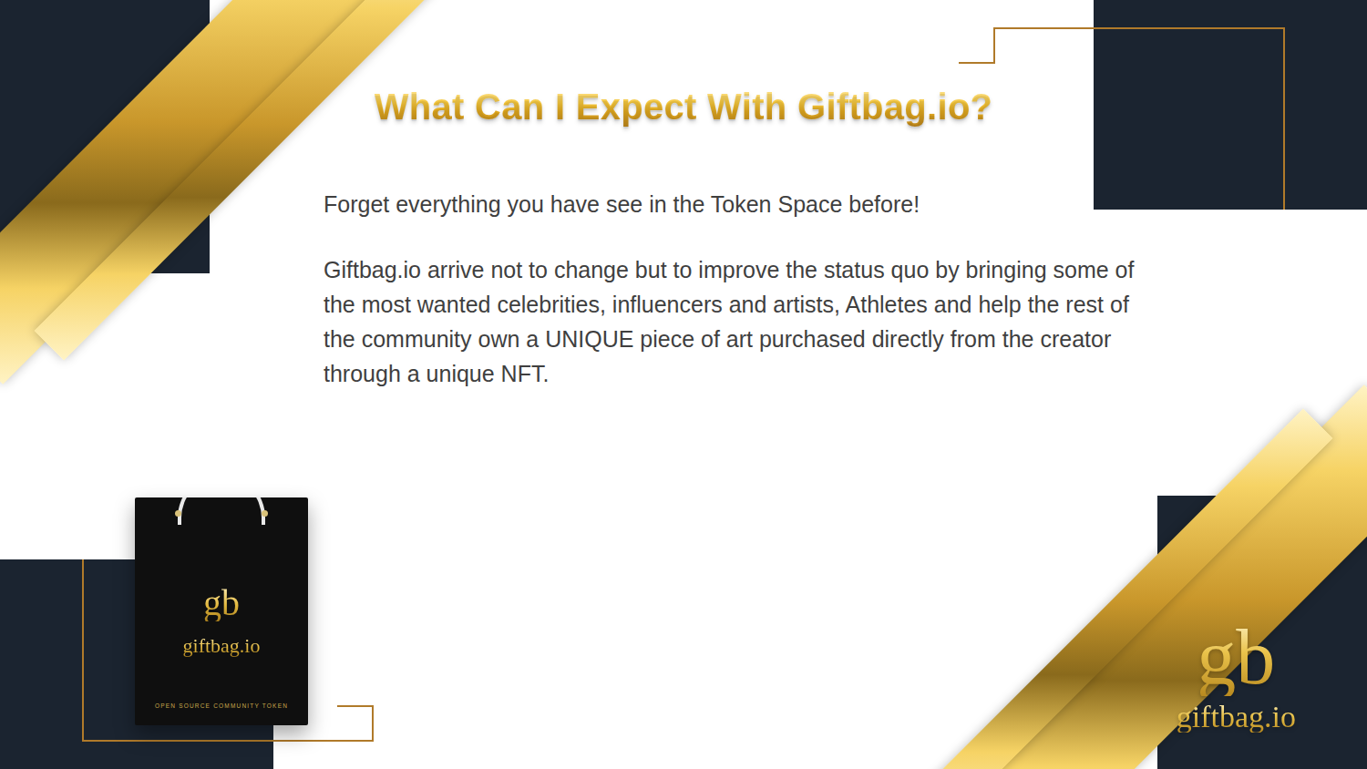What Can I Expect With Giftbag.io?
Forget everything you have see in the Token Space before!
Giftbag.io arrive not to change but to improve the status quo by bringing some of the most wanted celebrities, influencers and artists, Athletes and help the rest of the community own a UNIQUE piece of art purchased directly from the creator through a unique NFT.
gb
giftbag.io
open source community token
gb
giftbag.io